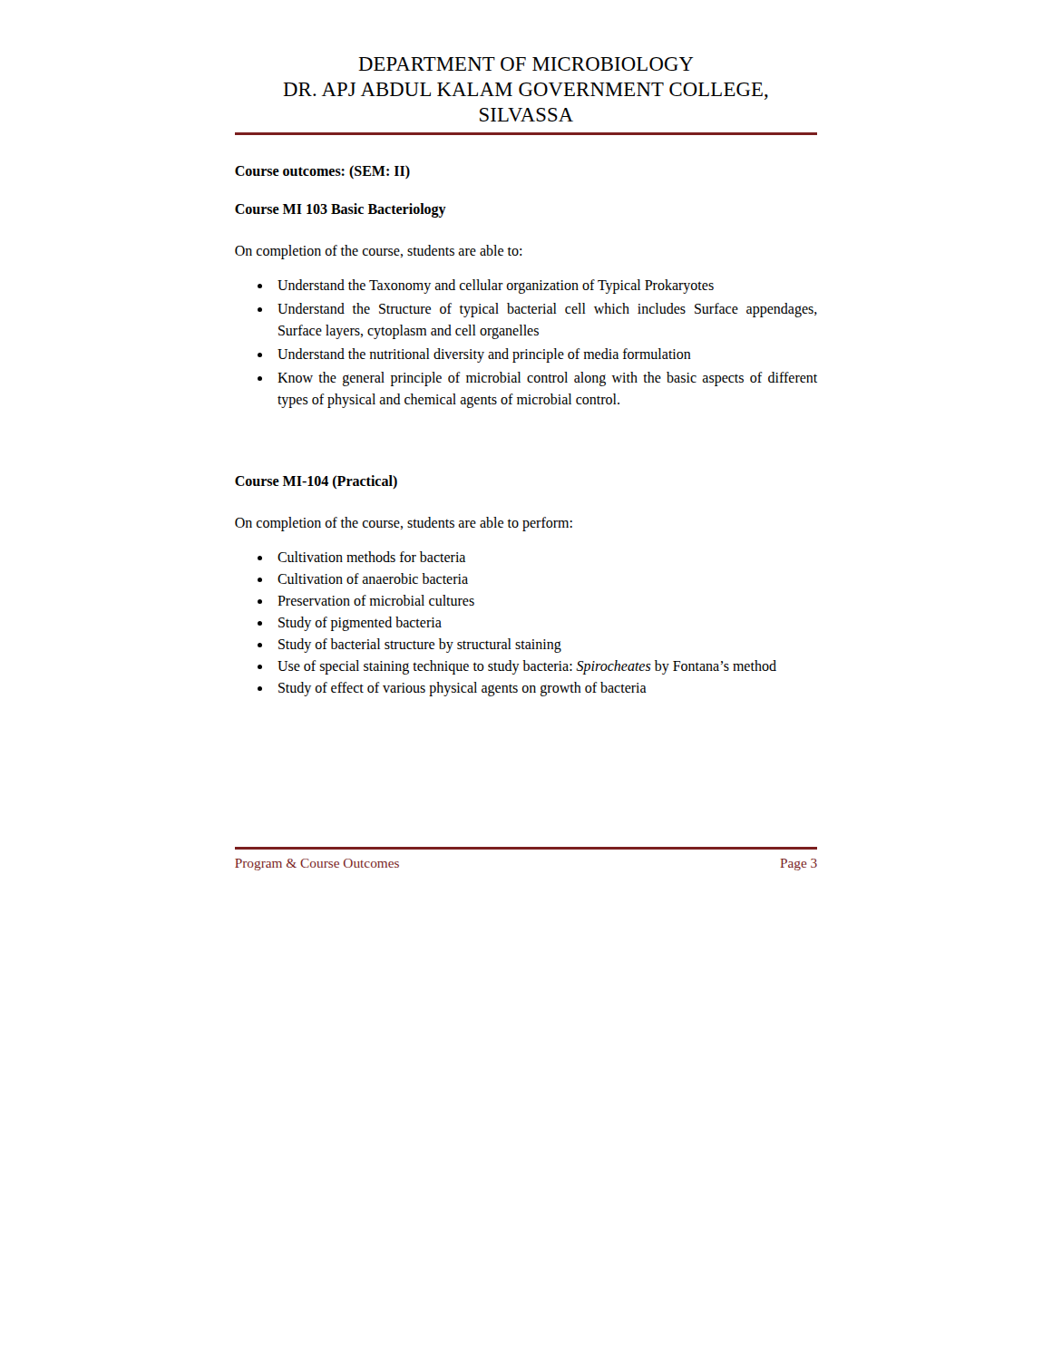DEPARTMENT OF MICROBIOLOGY DR. APJ ABDUL KALAM GOVERNMENT COLLEGE, SILVASSA
Course outcomes: (SEM: II)
Course MI 103 Basic Bacteriology
On completion of the course, students are able to:
Understand the Taxonomy and cellular organization of Typical Prokaryotes
Understand the Structure of typical bacterial cell which includes Surface appendages, Surface layers, cytoplasm and cell organelles
Understand the nutritional diversity and principle of media formulation
Know the general principle of microbial control along with the basic aspects of different types of physical and chemical agents of microbial control.
Course MI-104 (Practical)
On completion of the course, students are able to perform:
Cultivation methods for bacteria
Cultivation of anaerobic bacteria
Preservation of microbial cultures
Study of pigmented bacteria
Study of bacterial structure by structural staining
Use of special staining technique to study bacteria: Spirocheates by Fontana’s method
Study of effect of various physical agents on growth of bacteria
Program & Course Outcomes Page 3